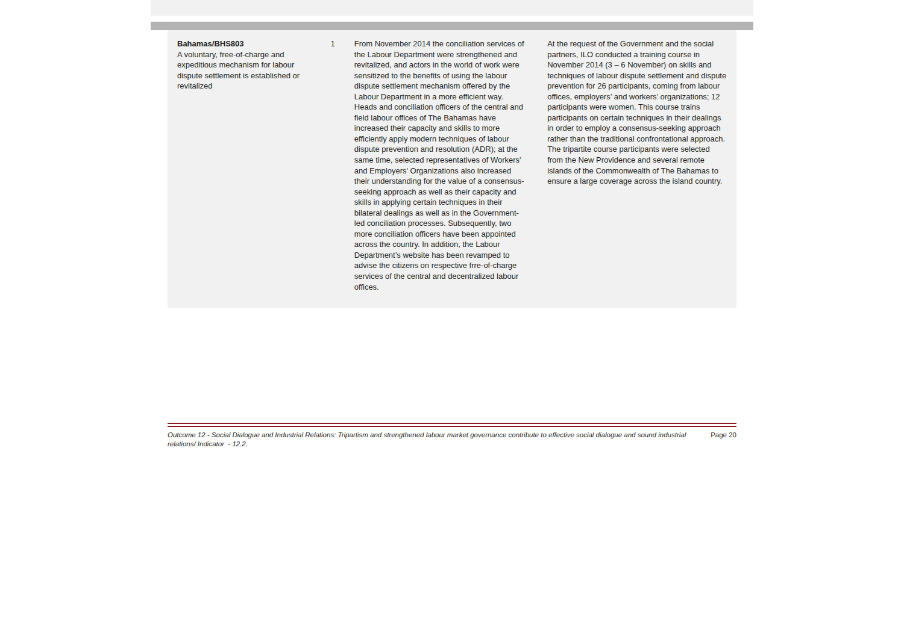| Bahamas/BHS803 A voluntary, free-of-charge and expeditious mechanism for labour dispute settlement is established or revitalized | 1 | From November 2014 the conciliation services of the Labour Department were strengthened and revitalized, and actors in the world of work were sensitized to the benefits of using the labour dispute settlement mechanism offered by the Labour Department in a more efficient way. Heads and conciliation officers of the central and field labour offices of The Bahamas have increased their capacity and skills to more efficiently apply modern techniques of labour dispute prevention and resolution (ADR); at the same time, selected representatives of Workers' and Employers' Organizations also increased their understanding for the value of a consensus-seeking approach as well as their capacity and skills in applying certain techniques in their bilateral dealings as well as in the Government-led conciliation processes. Subsequently, two more conciliation officers have been appointed across the country. In addition, the Labour Department’s website has been revamped to advise the citizens on respective frre-of-charge services of the central and decentralized labour offices. | At the request of the Government and the social partners, ILO conducted a training course in November 2014 (3 – 6 November) on skills and techniques of labour dispute settlement and dispute prevention for 26 participants, coming from labour offices, employers’ and workers’ organizations; 12 participants were women. This course trains participants on certain techniques in their dealings in order to employ a consensus-seeking approach rather than the traditional confrontational approach. The tripartite course participants were selected from the New Providence and several remote islands of the Commonwealth of The Bahamas to ensure a large coverage across the island country. |
Outcome 12 - Social Dialogue and Industrial Relations: Tripartism and strengthened labour market governance contribute to effective social dialogue and sound industrial relations/ Indicator - 12.2.
Page 20